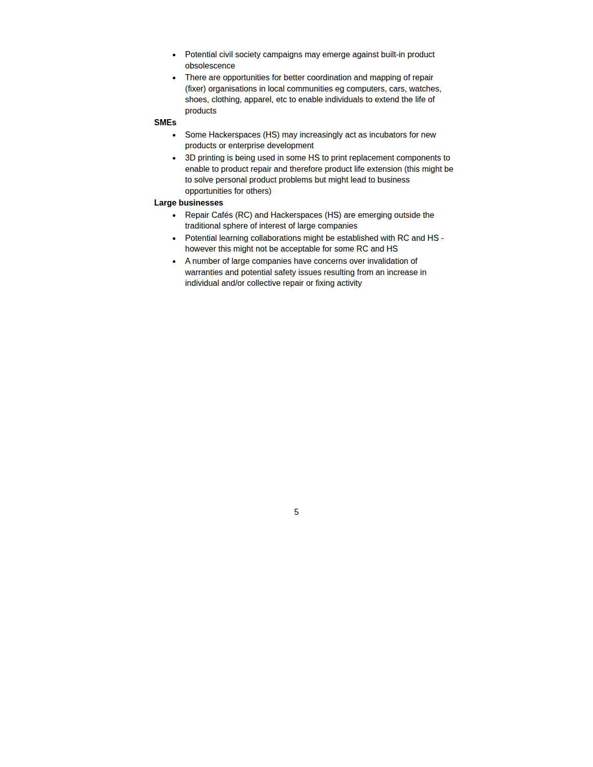Potential civil society campaigns may emerge against built-in product obsolescence
There are opportunities for better coordination and mapping of repair (fixer) organisations in local communities eg computers, cars, watches, shoes, clothing, apparel, etc to enable individuals to extend the life of products
SMEs
Some Hackerspaces (HS) may increasingly act as incubators for new products or enterprise development
3D printing is being used in some HS to print replacement components to enable to product repair and therefore product life extension (this might be to solve personal product problems but might lead to business opportunities for others)
Large businesses
Repair Cafés (RC) and Hackerspaces (HS) are emerging outside the traditional sphere of interest of large companies
Potential learning collaborations might be established with RC and HS - however this might not be acceptable for some RC and HS
A number of large companies have concerns over invalidation of warranties and potential safety issues resulting from an increase in individual and/or collective repair or fixing activity
5